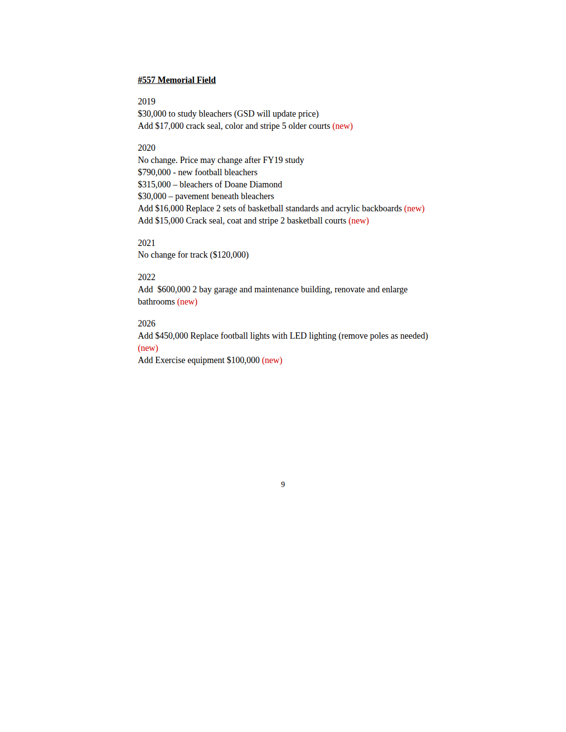#557 Memorial Field
2019
$30,000 to study bleachers (GSD will update price)
Add $17,000 crack seal, color and stripe 5 older courts (new)
2020
No change. Price may change after FY19 study
$790,000 - new football bleachers
$315,000 – bleachers of Doane Diamond
$30,000 – pavement beneath bleachers
Add $16,000 Replace 2 sets of basketball standards and acrylic backboards (new)
Add $15,000 Crack seal, coat and stripe 2 basketball courts (new)
2021
No change for track ($120,000)
2022
Add $600,000 2 bay garage and maintenance building, renovate and enlarge bathrooms (new)
2026
Add $450,000 Replace football lights with LED lighting (remove poles as needed) (new)
Add Exercise equipment $100,000 (new)
9